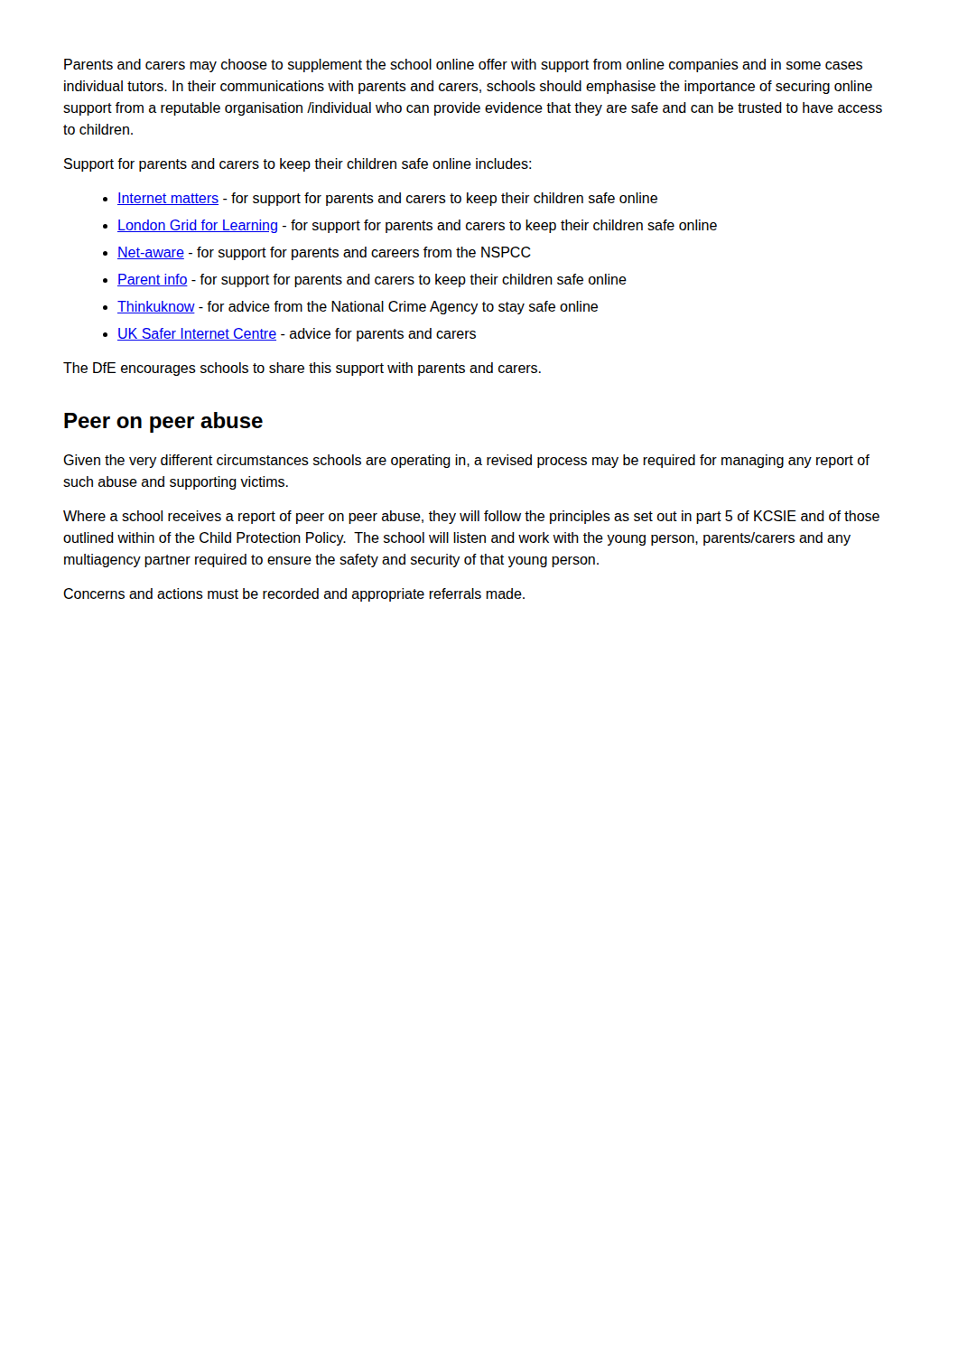Parents and carers may choose to supplement the school online offer with support from online companies and in some cases individual tutors. In their communications with parents and carers, schools should emphasise the importance of securing online support from a reputable organisation /individual who can provide evidence that they are safe and can be trusted to have access to children.
Support for parents and carers to keep their children safe online includes:
Internet matters - for support for parents and carers to keep their children safe online
London Grid for Learning - for support for parents and carers to keep their children safe online
Net-aware - for support for parents and careers from the NSPCC
Parent info - for support for parents and carers to keep their children safe online
Thinkuknow - for advice from the National Crime Agency to stay safe online
UK Safer Internet Centre - advice for parents and carers
The DfE encourages schools to share this support with parents and carers.
Peer on peer abuse
Given the very different circumstances schools are operating in, a revised process may be required for managing any report of such abuse and supporting victims.
Where a school receives a report of peer on peer abuse, they will follow the principles as set out in part 5 of KCSIE and of those outlined within of the Child Protection Policy. The school will listen and work with the young person, parents/carers and any multiagency partner required to ensure the safety and security of that young person.
Concerns and actions must be recorded and appropriate referrals made.